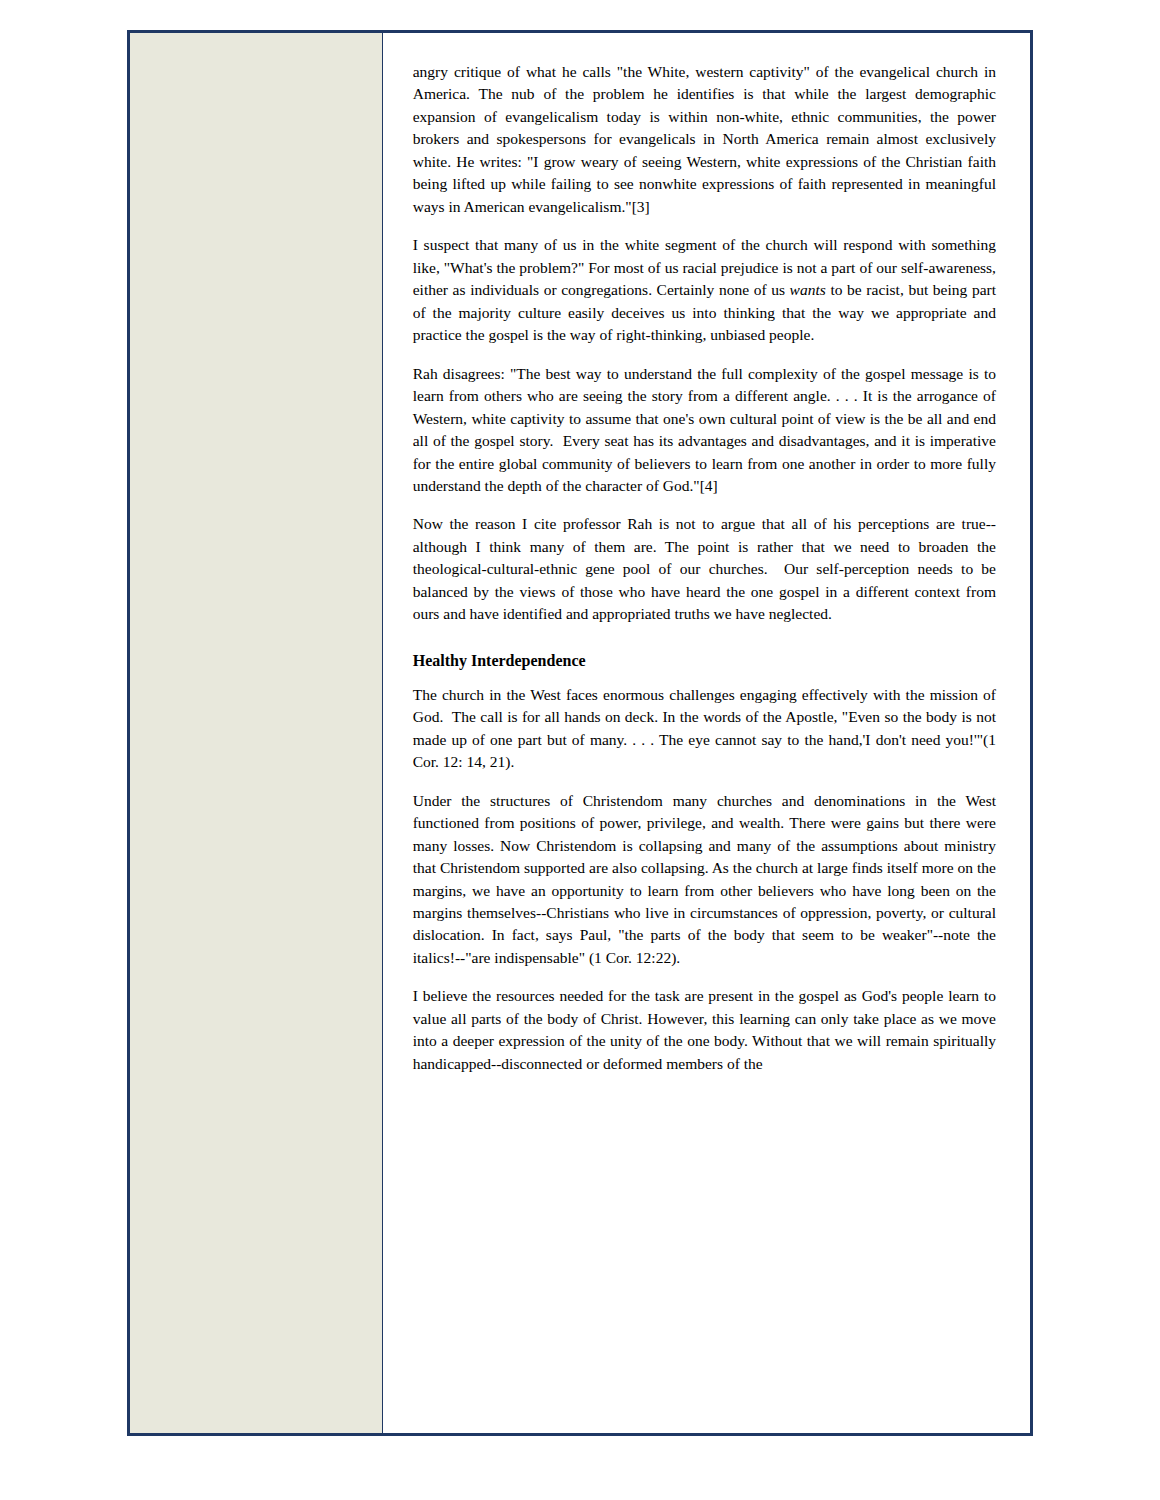angry critique of what he calls "the White, western captivity" of the evangelical church in America. The nub of the problem he identifies is that while the largest demographic expansion of evangelicalism today is within non-white, ethnic communities, the power brokers and spokespersons for evangelicals in North America remain almost exclusively white. He writes: "I grow weary of seeing Western, white expressions of the Christian faith being lifted up while failing to see nonwhite expressions of faith represented in meaningful ways in American evangelicalism."[3]
I suspect that many of us in the white segment of the church will respond with something like, "What's the problem?" For most of us racial prejudice is not a part of our self-awareness, either as individuals or congregations. Certainly none of us wants to be racist, but being part of the majority culture easily deceives us into thinking that the way we appropriate and practice the gospel is the way of right-thinking, unbiased people.
Rah disagrees: "The best way to understand the full complexity of the gospel message is to learn from others who are seeing the story from a different angle. . . . It is the arrogance of Western, white captivity to assume that one's own cultural point of view is the be all and end all of the gospel story. Every seat has its advantages and disadvantages, and it is imperative for the entire global community of believers to learn from one another in order to more fully understand the depth of the character of God."[4]
Now the reason I cite professor Rah is not to argue that all of his perceptions are true--although I think many of them are. The point is rather that we need to broaden the theological-cultural-ethnic gene pool of our churches. Our self-perception needs to be balanced by the views of those who have heard the one gospel in a different context from ours and have identified and appropriated truths we have neglected.
Healthy Interdependence
The church in the West faces enormous challenges engaging effectively with the mission of God. The call is for all hands on deck. In the words of the Apostle, "Even so the body is not made up of one part but of many. . . . The eye cannot say to the hand,'I don't need you!'"(1 Cor. 12: 14, 21).
Under the structures of Christendom many churches and denominations in the West functioned from positions of power, privilege, and wealth. There were gains but there were many losses. Now Christendom is collapsing and many of the assumptions about ministry that Christendom supported are also collapsing. As the church at large finds itself more on the margins, we have an opportunity to learn from other believers who have long been on the margins themselves--Christians who live in circumstances of oppression, poverty, or cultural dislocation. In fact, says Paul, "the parts of the body that seem to be weaker"--note the italics!--"are indispensable" (1 Cor. 12:22).
I believe the resources needed for the task are present in the gospel as God's people learn to value all parts of the body of Christ. However, this learning can only take place as we move into a deeper expression of the unity of the one body. Without that we will remain spiritually handicapped--disconnected or deformed members of the